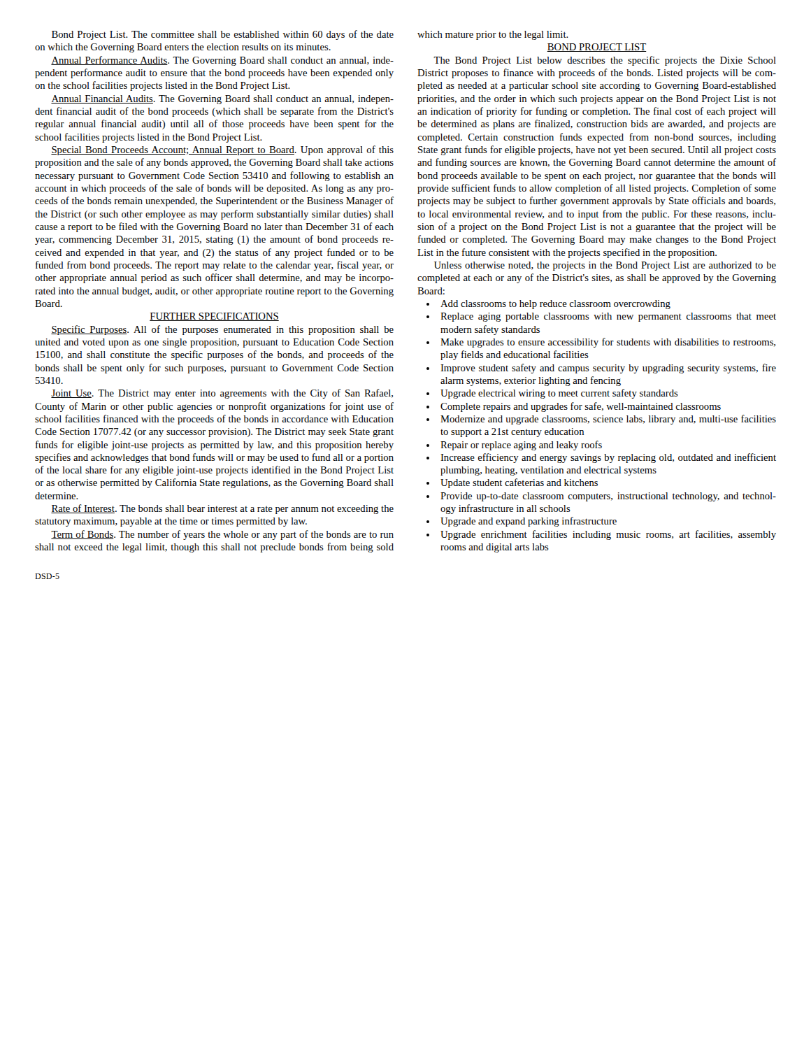Bond Project List. The committee shall be established within 60 days of the date on which the Governing Board enters the election results on its minutes.
Annual Performance Audits. The Governing Board shall conduct an annual, independent performance audit to ensure that the bond proceeds have been expended only on the school facilities projects listed in the Bond Project List.
Annual Financial Audits. The Governing Board shall conduct an annual, independent financial audit of the bond proceeds (which shall be separate from the District's regular annual financial audit) until all of those proceeds have been spent for the school facilities projects listed in the Bond Project List.
Special Bond Proceeds Account; Annual Report to Board. Upon approval of this proposition and the sale of any bonds approved, the Governing Board shall take actions necessary pursuant to Government Code Section 53410 and following to establish an account in which proceeds of the sale of bonds will be deposited. As long as any proceeds of the bonds remain unexpended, the Superintendent or the Business Manager of the District (or such other employee as may perform substantially similar duties) shall cause a report to be filed with the Governing Board no later than December 31 of each year, commencing December 31, 2015, stating (1) the amount of bond proceeds received and expended in that year, and (2) the status of any project funded or to be funded from bond proceeds. The report may relate to the calendar year, fiscal year, or other appropriate annual period as such officer shall determine, and may be incorporated into the annual budget, audit, or other appropriate routine report to the Governing Board.
FURTHER SPECIFICATIONS
Specific Purposes. All of the purposes enumerated in this proposition shall be united and voted upon as one single proposition, pursuant to Education Code Section 15100, and shall constitute the specific purposes of the bonds, and proceeds of the bonds shall be spent only for such purposes, pursuant to Government Code Section 53410.
Joint Use. The District may enter into agreements with the City of San Rafael, County of Marin or other public agencies or nonprofit organizations for joint use of school facilities financed with the proceeds of the bonds in accordance with Education Code Section 17077.42 (or any successor provision). The District may seek State grant funds for eligible joint-use projects as permitted by law, and this proposition hereby specifies and acknowledges that bond funds will or may be used to fund all or a portion of the local share for any eligible joint-use projects identified in the Bond Project List or as otherwise permitted by California State regulations, as the Governing Board shall determine.
Rate of Interest. The bonds shall bear interest at a rate per annum not exceeding the statutory maximum, payable at the time or times permitted by law.
Term of Bonds. The number of years the whole or any part of the bonds are to run shall not exceed the legal limit, though this shall not preclude bonds from being sold which mature prior to the legal limit.
BOND PROJECT LIST
The Bond Project List below describes the specific projects the Dixie School District proposes to finance with proceeds of the bonds. Listed projects will be completed as needed at a particular school site according to Governing Board-established priorities, and the order in which such projects appear on the Bond Project List is not an indication of priority for funding or completion. The final cost of each project will be determined as plans are finalized, construction bids are awarded, and projects are completed. Certain construction funds expected from non-bond sources, including State grant funds for eligible projects, have not yet been secured. Until all project costs and funding sources are known, the Governing Board cannot determine the amount of bond proceeds available to be spent on each project, nor guarantee that the bonds will provide sufficient funds to allow completion of all listed projects. Completion of some projects may be subject to further government approvals by State officials and boards, to local environmental review, and to input from the public. For these reasons, inclusion of a project on the Bond Project List is not a guarantee that the project will be funded or completed. The Governing Board may make changes to the Bond Project List in the future consistent with the projects specified in the proposition.
Unless otherwise noted, the projects in the Bond Project List are authorized to be completed at each or any of the District's sites, as shall be approved by the Governing Board:
Add classrooms to help reduce classroom overcrowding
Replace aging portable classrooms with new permanent classrooms that meet modern safety standards
Make upgrades to ensure accessibility for students with disabilities to restrooms, play fields and educational facilities
Improve student safety and campus security by upgrading security systems, fire alarm systems, exterior lighting and fencing
Upgrade electrical wiring to meet current safety standards
Complete repairs and upgrades for safe, well-maintained classrooms
Modernize and upgrade classrooms, science labs, library and, multi-use facilities to support a 21st century education
Repair or replace aging and leaky roofs
Increase efficiency and energy savings by replacing old, outdated and inefficient plumbing, heating, ventilation and electrical systems
Update student cafeterias and kitchens
Provide up-to-date classroom computers, instructional technology, and technology infrastructure in all schools
Upgrade and expand parking infrastructure
Upgrade enrichment facilities including music rooms, art facilities, assembly rooms and digital arts labs
DSD-5